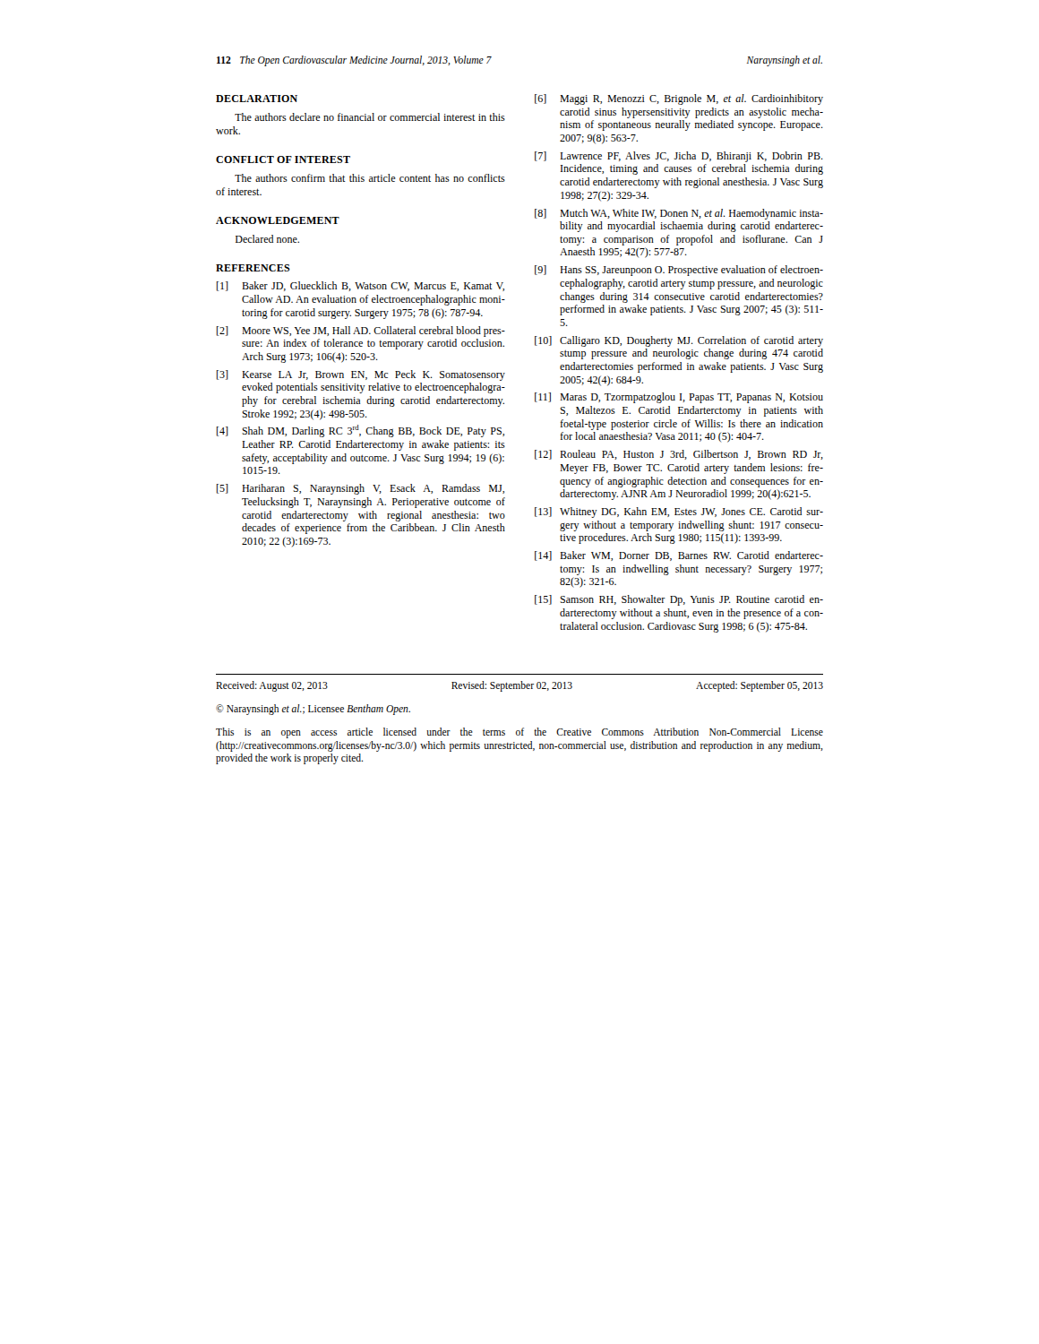112 The Open Cardiovascular Medicine Journal, 2013, Volume 7
Naraynsingh et al.
DECLARATION
The authors declare no financial or commercial interest in this work.
CONFLICT OF INTEREST
The authors confirm that this article content has no conflicts of interest.
ACKNOWLEDGEMENT
Declared none.
REFERENCES
[1] Baker JD, Gluecklich B, Watson CW, Marcus E, Kamat V, Callow AD. An evaluation of electroencephalographic monitoring for carotid surgery. Surgery 1975; 78 (6): 787-94.
[2] Moore WS, Yee JM, Hall AD. Collateral cerebral blood pressure: An index of tolerance to temporary carotid occlusion. Arch Surg 1973; 106(4): 520-3.
[3] Kearse LA Jr, Brown EN, Mc Peck K. Somatosensory evoked potentials sensitivity relative to electroencephalography for cerebral ischemia during carotid endarterectomy. Stroke 1992; 23(4): 498-505.
[4] Shah DM, Darling RC 3rd, Chang BB, Bock DE, Paty PS, Leather RP. Carotid Endarterectomy in awake patients: its safety, acceptability and outcome. J Vasc Surg 1994; 19 (6): 1015-19.
[5] Hariharan S, Naraynsingh V, Esack A, Ramdass MJ, Teelucksingh T, Naraynsingh A. Perioperative outcome of carotid endarterectomy with regional anesthesia: two decades of experience from the Caribbean. J Clin Anesth 2010; 22 (3):169-73.
[6] Maggi R, Menozzi C, Brignole M, et al. Cardioinhibitory carotid sinus hypersensitivity predicts an asystolic mechanism of spontaneous neurally mediated syncope. Europace. 2007; 9(8): 563-7.
[7] Lawrence PF, Alves JC, Jicha D, Bhiranji K, Dobrin PB. Incidence, timing and causes of cerebral ischemia during carotid endarterectomy with regional anesthesia. J Vasc Surg 1998; 27(2): 329-34.
[8] Mutch WA, White IW, Donen N, et al. Haemodynamic instability and myocardial ischaemia during carotid endarterectomy: a comparison of propofol and isoflurane. Can J Anaesth 1995; 42(7): 577-87.
[9] Hans SS, Jareunpoon O. Prospective evaluation of electroencephalography, carotid artery stump pressure, and neurologic changes during 314 consecutive carotid endarterectomies? performed in awake patients. J Vasc Surg 2007; 45 (3): 511-5.
[10] Calligaro KD, Dougherty MJ. Correlation of carotid artery stump pressure and neurologic change during 474 carotid endarterectomies performed in awake patients. J Vasc Surg 2005; 42(4): 684-9.
[11] Maras D, Tzormpatzoglou I, Papas TT, Papanas N, Kotsiou S, Maltezos E. Carotid Endarterctomy in patients with foetal-type posterior circle of Willis: Is there an indication for local anaesthesia? Vasa 2011; 40 (5): 404-7.
[12] Rouleau PA, Huston J 3rd, Gilbertson J, Brown RD Jr, Meyer FB, Bower TC. Carotid artery tandem lesions: frequency of angiographic detection and consequences for endarterectomy. AJNR Am J Neuroradiol 1999; 20(4):621-5.
[13] Whitney DG, Kahn EM, Estes JW, Jones CE. Carotid surgery without a temporary indwelling shunt: 1917 consecutive procedures. Arch Surg 1980; 115(11): 1393-99.
[14] Baker WM, Dorner DB, Barnes RW. Carotid endarterectomy: Is an indwelling shunt necessary? Surgery 1977; 82(3): 321-6.
[15] Samson RH, Showalter Dp, Yunis JP. Routine carotid endarterectomy without a shunt, even in the presence of a contralateral occlusion. Cardiovasc Surg 1998; 6 (5): 475-84.
Received: August 02, 2013 Revised: September 02, 2013 Accepted: September 05, 2013
© Naraynsingh et al.; Licensee Bentham Open.
This is an open access article licensed under the terms of the Creative Commons Attribution Non-Commercial License (http://creativecommons.org/licenses/by-nc/3.0/) which permits unrestricted, non-commercial use, distribution and reproduction in any medium, provided the work is properly cited.